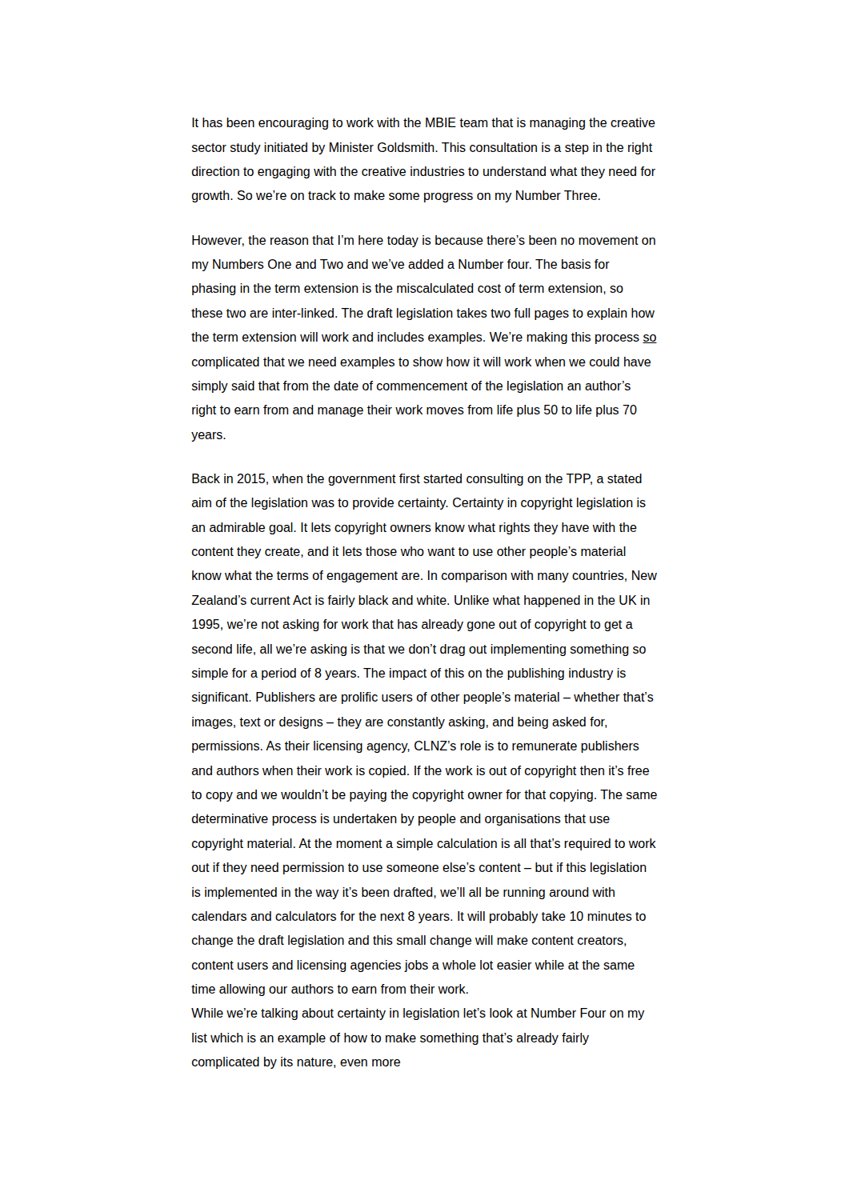It has been encouraging to work with the MBIE team that is managing the creative sector study initiated by Minister Goldsmith. This consultation is a step in the right direction to engaging with the creative industries to understand what they need for growth. So we’re on track to make some progress on my Number Three.
However, the reason that I’m here today is because there’s been no movement on my Numbers One and Two and we’ve added a Number four. The basis for phasing in the term extension is the miscalculated cost of term extension, so these two are inter-linked. The draft legislation takes two full pages to explain how the term extension will work and includes examples. We’re making this process so complicated that we need examples to show how it will work when we could have simply said that from the date of commencement of the legislation an author’s right to earn from and manage their work moves from life plus 50 to life plus 70 years.
Back in 2015, when the government first started consulting on the TPP, a stated aim of the legislation was to provide certainty. Certainty in copyright legislation is an admirable goal. It lets copyright owners know what rights they have with the content they create, and it lets those who want to use other people’s material know what the terms of engagement are. In comparison with many countries, New Zealand’s current Act is fairly black and white. Unlike what happened in the UK in 1995, we’re not asking for work that has already gone out of copyright to get a second life, all we’re asking is that we don’t drag out implementing something so simple for a period of 8 years. The impact of this on the publishing industry is significant. Publishers are prolific users of other people’s material – whether that’s images, text or designs – they are constantly asking, and being asked for, permissions. As their licensing agency, CLNZ’s role is to remunerate publishers and authors when their work is copied. If the work is out of copyright then it’s free to copy and we wouldn’t be paying the copyright owner for that copying. The same determinative process is undertaken by people and organisations that use copyright material. At the moment a simple calculation is all that’s required to work out if they need permission to use someone else’s content – but if this legislation is implemented in the way it’s been drafted, we’ll all be running around with calendars and calculators for the next 8 years. It will probably take 10 minutes to change the draft legislation and this small change will make content creators, content users and licensing agencies jobs a whole lot easier while at the same time allowing our authors to earn from their work.
While we’re talking about certainty in legislation let’s look at Number Four on my list which is an example of how to make something that’s already fairly complicated by its nature, even more